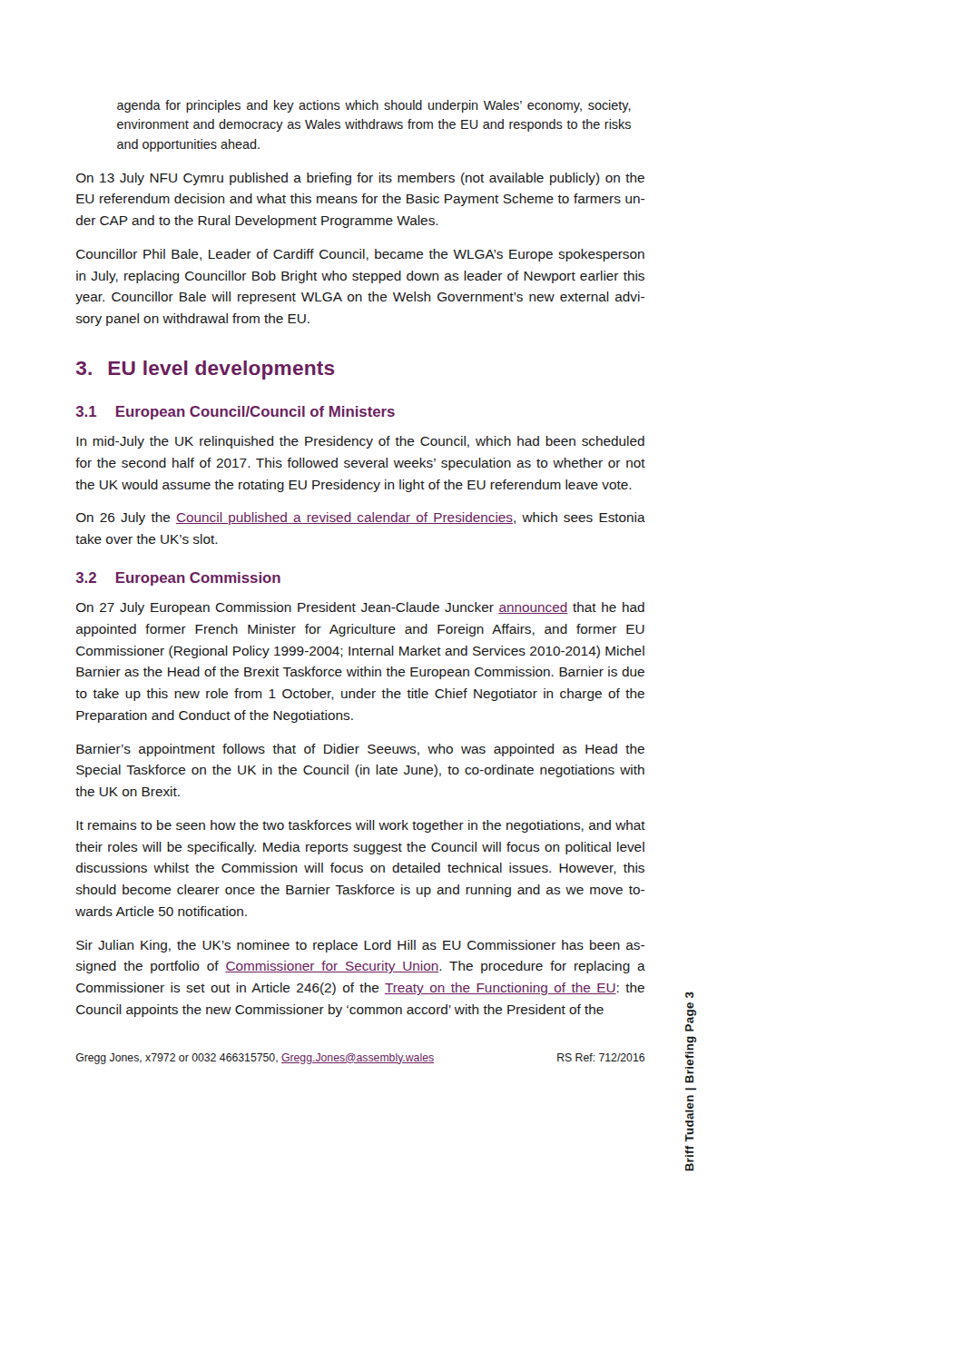agenda for principles and key actions which should underpin Wales’ economy, society, environment and democracy as Wales withdraws from the EU and responds to the risks and opportunities ahead.
On 13 July NFU Cymru published a briefing for its members (not available publicly) on the EU referendum decision and what this means for the Basic Payment Scheme to farmers under CAP and to the Rural Development Programme Wales.
Councillor Phil Bale, Leader of Cardiff Council, became the WLGA’s Europe spokesperson in July, replacing Councillor Bob Bright who stepped down as leader of Newport earlier this year. Councillor Bale will represent WLGA on the Welsh Government’s new external advisory panel on withdrawal from the EU.
3. EU level developments
3.1 European Council/Council of Ministers
In mid-July the UK relinquished the Presidency of the Council, which had been scheduled for the second half of 2017. This followed several weeks’ speculation as to whether or not the UK would assume the rotating EU Presidency in light of the EU referendum leave vote.
On 26 July the Council published a revised calendar of Presidencies, which sees Estonia take over the UK’s slot.
3.2 European Commission
On 27 July European Commission President Jean-Claude Juncker announced that he had appointed former French Minister for Agriculture and Foreign Affairs, and former EU Commissioner (Regional Policy 1999-2004; Internal Market and Services 2010-2014) Michel Barnier as the Head of the Brexit Taskforce within the European Commission. Barnier is due to take up this new role from 1 October, under the title Chief Negotiator in charge of the Preparation and Conduct of the Negotiations.
Barnier’s appointment follows that of Didier Seeuws, who was appointed as Head the Special Taskforce on the UK in the Council (in late June), to co-ordinate negotiations with the UK on Brexit.
It remains to be seen how the two taskforces will work together in the negotiations, and what their roles will be specifically. Media reports suggest the Council will focus on political level discussions whilst the Commission will focus on detailed technical issues. However, this should become clearer once the Barnier Taskforce is up and running and as we move towards Article 50 notification.
Sir Julian King, the UK’s nominee to replace Lord Hill as EU Commissioner has been assigned the portfolio of Commissioner for Security Union. The procedure for replacing a Commissioner is set out in Article 246(2) of the Treaty on the Functioning of the EU: the Council appoints the new Commissioner by ‘common accord’ with the President of the
Briff Tudalen | Briefing Page 3
Gregg Jones, x7972 or 0032 466315750, Gregg.Jones@assembly.wales
RS Ref: 712/2016